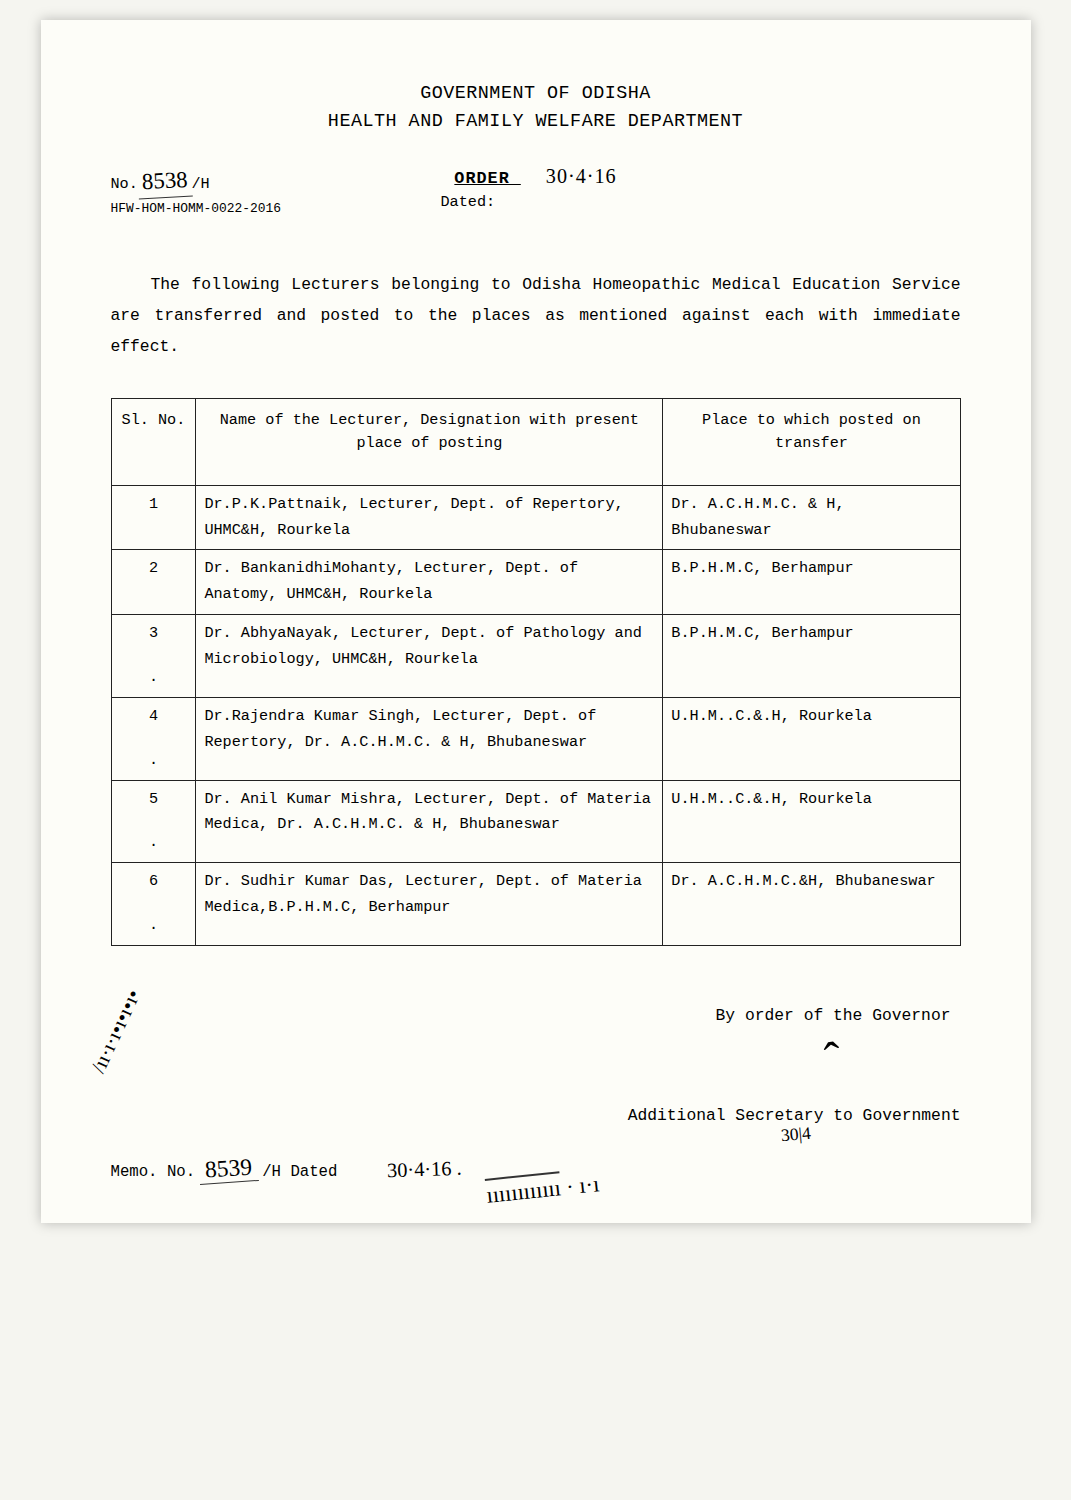GOVERNMENT OF ODISHA HEALTH AND FAMILY WELFARE DEPARTMENT
No.8538/H HFW-HOM-HOMM-0022-2016
ORDER 30·4·16
Dated:
The following Lecturers belonging to Odisha Homeopathic Medical Education Service are transferred and posted to the places as mentioned against each with immediate effect.
| Sl. No. | Name of the Lecturer, Designation with present place of posting | Place to which posted on transfer |
| --- | --- | --- |
| 1 | Dr.P.K.Pattnaik, Lecturer, Dept. of Repertory, UHMC&H, Rourkela | Dr. A.C.H.M.C. & H, Bhubaneswar |
| 2 | Dr. BankanidhiMohanty, Lecturer, Dept. of Anatomy, UHMC&H, Rourkela | B.P.H.M.C, Berhampur |
| 3 . | Dr. AbhyaNayak, Lecturer, Dept. of Pathology and Microbiology, UHMC&H, Rourkela | B.P.H.M.C, Berhampur |
| 4 . | Dr.Rajendra Kumar Singh, Lecturer, Dept. of Repertory, Dr. A.C.H.M.C. & H, Bhubaneswar | U.H.M..C.&.H, Rourkela |
| 5 . | Dr. Anil Kumar Mishra, Lecturer, Dept. of Materia Medica, Dr. A.C.H.M.C. & H, Bhubaneswar | U.H.M..C.&.H, Rourkela |
| 6 . | Dr. Sudhir Kumar Das, Lecturer, Dept. of Materia Medica,B.P.H.M.C, Berhampur | Dr. A.C.H.M.C.&H, Bhubaneswar |
By order of the Governor
ˆ Additional Secretary to Government 30|4
Memo. No.8539/H Dated 30·4·16 .
/ıı·ı·ı•ı•ı•ı•
ıııııııııııı · ı·ı